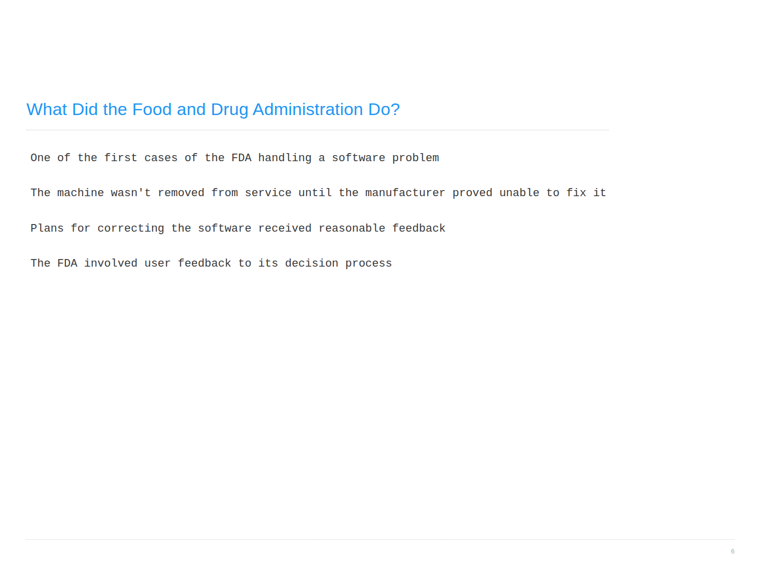What Did the Food and Drug Administration Do?
One of the first cases of the FDA handling a software problem
The machine wasn't removed from service until the manufacturer proved unable to fix it
Plans for correcting the software received reasonable feedback
The FDA involved user feedback to its decision process
6